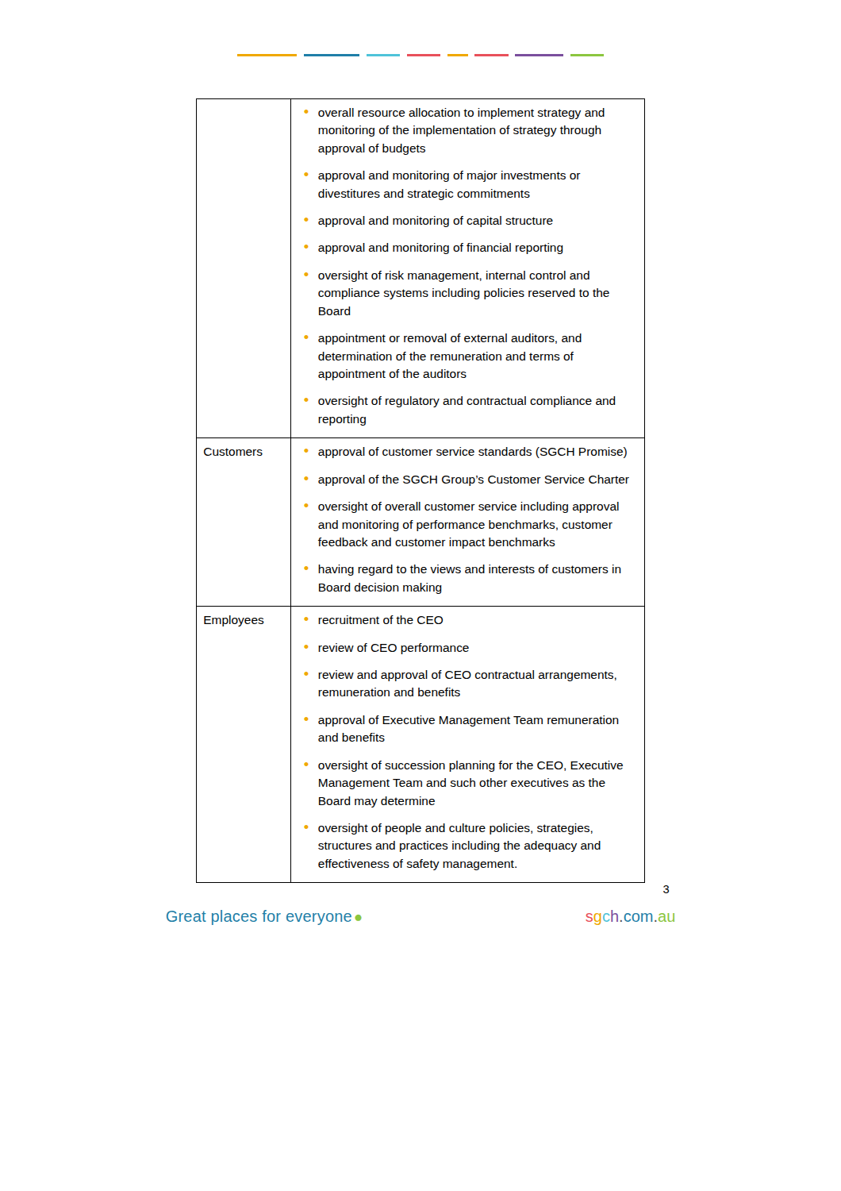| | overall resource allocation to implement strategy and monitoring of the implementation of strategy through approval of budgets approval and monitoring of major investments or divestitures and strategic commitments approval and monitoring of capital structure approval and monitoring of financial reporting oversight of risk management, internal control and compliance systems including policies reserved to the Board appointment or removal of external auditors, and determination of the remuneration and terms of appointment of the auditors oversight of regulatory and contractual compliance and reporting |
| Customers | approval of customer service standards (SGCH Promise) approval of the SGCH Group’s Customer Service Charter oversight of overall customer service including approval and monitoring of performance benchmarks, customer feedback and customer impact benchmarks having regard to the views and interests of customers in Board decision making |
| Employees | recruitment of the CEO review of CEO performance review and approval of CEO contractual arrangements, remuneration and benefits approval of Executive Management Team remuneration and benefits oversight of succession planning for the CEO, Executive Management Team and such other executives as the Board may determine oversight of people and culture policies, strategies, structures and practices including the adequacy and effectiveness of safety management. |
3
Great places for everyone●
sgch. com. au